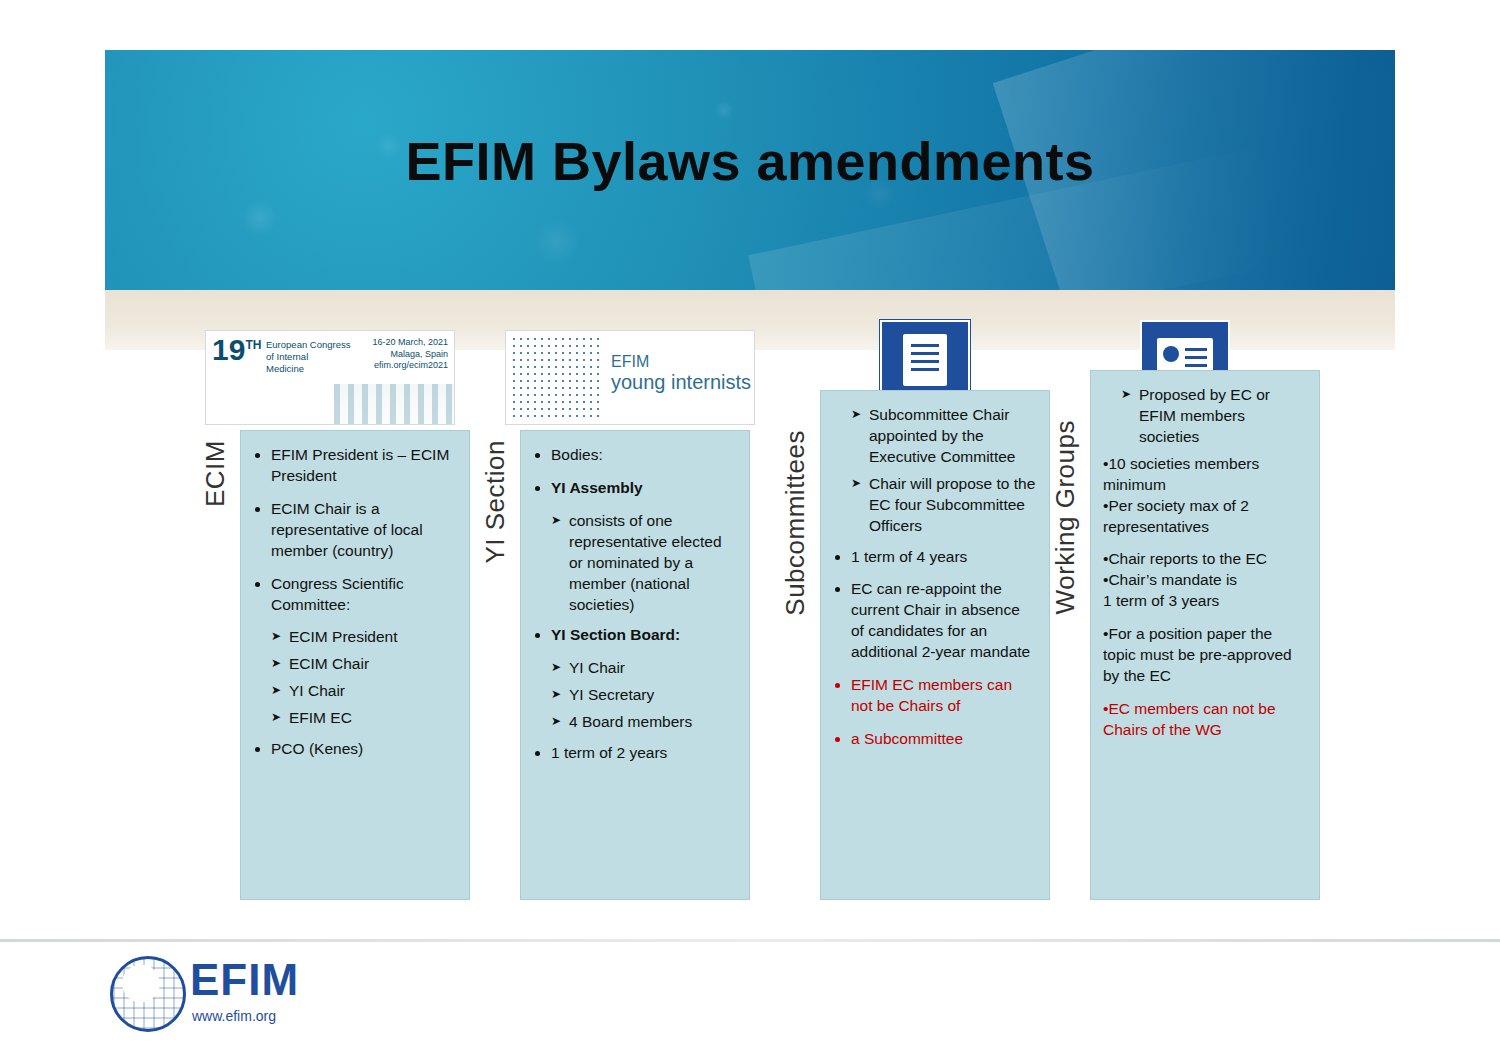EFIM Bylaws amendments
19TH
European Congress
of Internal
Medicine
16-20 March, 2021
Malaga, Spain
efim.org/ecim2021
EFIM
young internists
ECIM
YI Section
Subcommittees
Working Groups
EFIM President is – ECIM President
ECIM Chair is a representative of local member (country)
Congress Scientific Committee:
ECIM President
ECIM Chair
YI Chair
EFIM EC
PCO (Kenes)
Bodies:
YI Assembly
consists of one representative elected or nominated by a member (national societies)
YI Section Board:
YI Chair
YI Secretary
4 Board members
1 term of 2 years
Subcommittee Chair appointed by the Executive Committee
Chair will propose to the EC four Subcommittee Officers
1 term of 4 years
EC can re-appoint the current Chair in absence of candidates for an additional 2-year mandate
EFIM EC members can not be Chairs of
a Subcommittee
Proposed by EC or EFIM members societies
•10 societies members minimum
•Per society max of 2 representatives
•Chair reports to the EC
•Chair’s mandate is
1 term of 3 years
•For a position paper the topic must be pre-approved by the EC
•EC members can not be Chairs of the WG
EFIM
www.efim.org